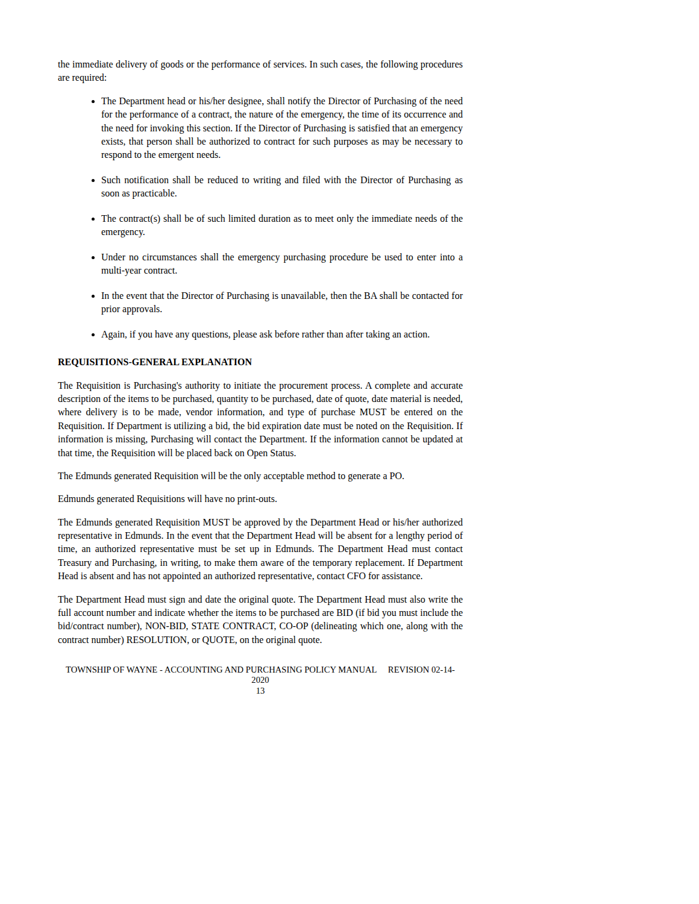the immediate delivery of goods or the performance of services. In such cases, the following procedures are required:
The Department head or his/her designee, shall notify the Director of Purchasing of the need for the performance of a contract, the nature of the emergency, the time of its occurrence and the need for invoking this section. If the Director of Purchasing is satisfied that an emergency exists, that person shall be authorized to contract for such purposes as may be necessary to respond to the emergent needs.
Such notification shall be reduced to writing and filed with the Director of Purchasing as soon as practicable.
The contract(s) shall be of such limited duration as to meet only the immediate needs of the emergency.
Under no circumstances shall the emergency purchasing procedure be used to enter into a multi-year contract.
In the event that the Director of Purchasing is unavailable, then the BA shall be contacted for prior approvals.
Again, if you have any questions, please ask before rather than after taking an action.
REQUISITIONS-GENERAL EXPLANATION
The Requisition is Purchasing's authority to initiate the procurement process. A complete and accurate description of the items to be purchased, quantity to be purchased, date of quote, date material is needed, where delivery is to be made, vendor information, and type of purchase MUST be entered on the Requisition. If Department is utilizing a bid, the bid expiration date must be noted on the Requisition. If information is missing, Purchasing will contact the Department. If the information cannot be updated at that time, the Requisition will be placed back on Open Status.
The Edmunds generated Requisition will be the only acceptable method to generate a PO.
Edmunds generated Requisitions will have no print-outs.
The Edmunds generated Requisition MUST be approved by the Department Head or his/her authorized representative in Edmunds. In the event that the Department Head will be absent for a lengthy period of time, an authorized representative must be set up in Edmunds. The Department Head must contact Treasury and Purchasing, in writing, to make them aware of the temporary replacement. If Department Head is absent and has not appointed an authorized representative, contact CFO for assistance.
The Department Head must sign and date the original quote. The Department Head must also write the full account number and indicate whether the items to be purchased are BID (if bid you must include the bid/contract number), NON-BID, STATE CONTRACT, CO-OP (delineating which one, along with the contract number) RESOLUTION, or QUOTE, on the original quote.
TOWNSHIP OF WAYNE - ACCOUNTING AND PURCHASING POLICY MANUAL REVISION 02-14-2020 13